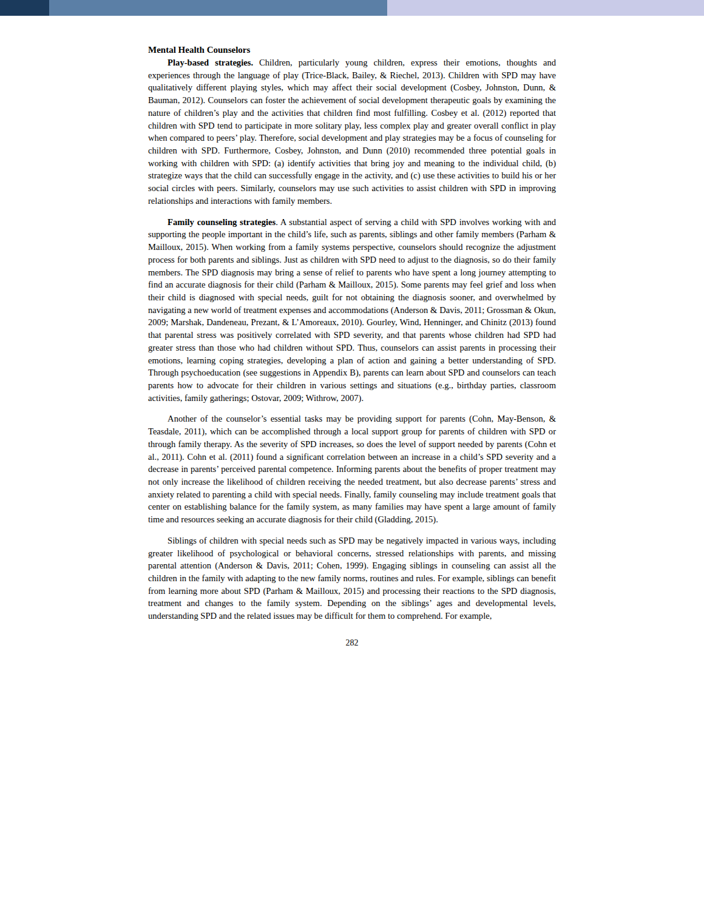Mental Health Counselors
Play-based strategies. Children, particularly young children, express their emotions, thoughts and experiences through the language of play (Trice-Black, Bailey, & Riechel, 2013). Children with SPD may have qualitatively different playing styles, which may affect their social development (Cosbey, Johnston, Dunn, & Bauman, 2012). Counselors can foster the achievement of social development therapeutic goals by examining the nature of children’s play and the activities that children find most fulfilling. Cosbey et al. (2012) reported that children with SPD tend to participate in more solitary play, less complex play and greater overall conflict in play when compared to peers’ play. Therefore, social development and play strategies may be a focus of counseling for children with SPD. Furthermore, Cosbey, Johnston, and Dunn (2010) recommended three potential goals in working with children with SPD: (a) identify activities that bring joy and meaning to the individual child, (b) strategize ways that the child can successfully engage in the activity, and (c) use these activities to build his or her social circles with peers. Similarly, counselors may use such activities to assist children with SPD in improving relationships and interactions with family members.
Family counseling strategies. A substantial aspect of serving a child with SPD involves working with and supporting the people important in the child’s life, such as parents, siblings and other family members (Parham & Mailloux, 2015). When working from a family systems perspective, counselors should recognize the adjustment process for both parents and siblings. Just as children with SPD need to adjust to the diagnosis, so do their family members. The SPD diagnosis may bring a sense of relief to parents who have spent a long journey attempting to find an accurate diagnosis for their child (Parham & Mailloux, 2015). Some parents may feel grief and loss when their child is diagnosed with special needs, guilt for not obtaining the diagnosis sooner, and overwhelmed by navigating a new world of treatment expenses and accommodations (Anderson & Davis, 2011; Grossman & Okun, 2009; Marshak, Dandeneau, Prezant, & L’Amoreaux, 2010). Gourley, Wind, Henninger, and Chinitz (2013) found that parental stress was positively correlated with SPD severity, and that parents whose children had SPD had greater stress than those who had children without SPD. Thus, counselors can assist parents in processing their emotions, learning coping strategies, developing a plan of action and gaining a better understanding of SPD. Through psychoeducation (see suggestions in Appendix B), parents can learn about SPD and counselors can teach parents how to advocate for their children in various settings and situations (e.g., birthday parties, classroom activities, family gatherings; Ostovar, 2009; Withrow, 2007).
Another of the counselor’s essential tasks may be providing support for parents (Cohn, May-Benson, & Teasdale, 2011), which can be accomplished through a local support group for parents of children with SPD or through family therapy. As the severity of SPD increases, so does the level of support needed by parents (Cohn et al., 2011). Cohn et al. (2011) found a significant correlation between an increase in a child’s SPD severity and a decrease in parents’ perceived parental competence. Informing parents about the benefits of proper treatment may not only increase the likelihood of children receiving the needed treatment, but also decrease parents’ stress and anxiety related to parenting a child with special needs. Finally, family counseling may include treatment goals that center on establishing balance for the family system, as many families may have spent a large amount of family time and resources seeking an accurate diagnosis for their child (Gladding, 2015).
Siblings of children with special needs such as SPD may be negatively impacted in various ways, including greater likelihood of psychological or behavioral concerns, stressed relationships with parents, and missing parental attention (Anderson & Davis, 2011; Cohen, 1999). Engaging siblings in counseling can assist all the children in the family with adapting to the new family norms, routines and rules. For example, siblings can benefit from learning more about SPD (Parham & Mailloux, 2015) and processing their reactions to the SPD diagnosis, treatment and changes to the family system. Depending on the siblings’ ages and developmental levels, understanding SPD and the related issues may be difficult for them to comprehend. For example,
282